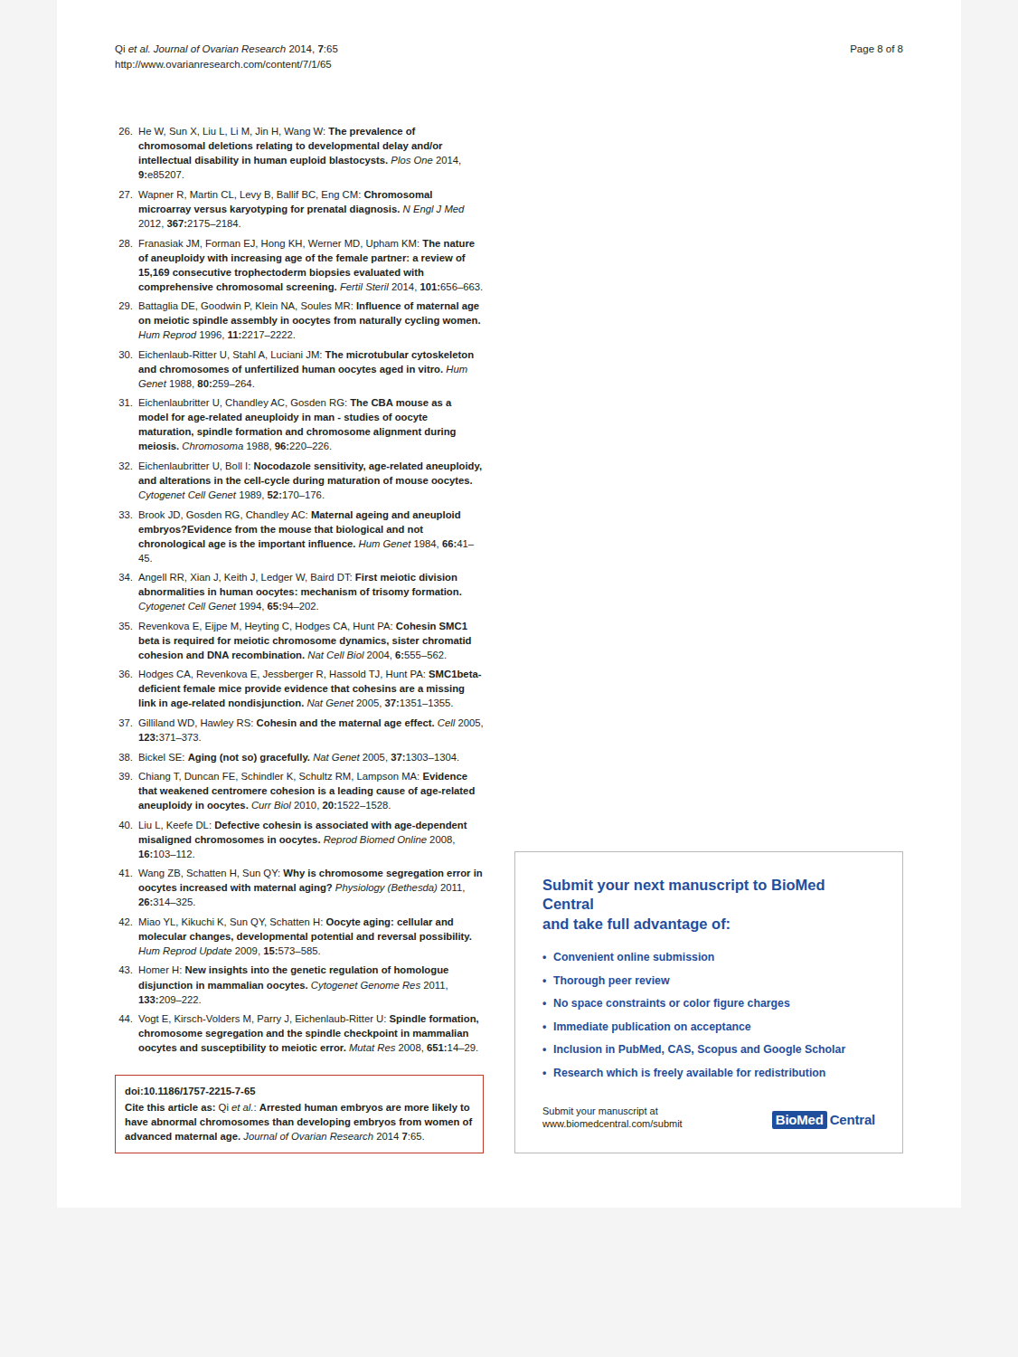Qi et al. Journal of Ovarian Research 2014, 7:65
http://www.ovarianresearch.com/content/7/1/65
Page 8 of 8
26. He W, Sun X, Liu L, Li M, Jin H, Wang W: The prevalence of chromosomal deletions relating to developmental delay and/or intellectual disability in human euploid blastocysts. Plos One 2014, 9: e85207.
27. Wapner R, Martin CL, Levy B, Ballif BC, Eng CM: Chromosomal microarray versus karyotyping for prenatal diagnosis. N Engl J Med 2012, 367: 2175–2184.
28. Franasiak JM, Forman EJ, Hong KH, Werner MD, Upham KM: The nature of aneuploidy with increasing age of the female partner: a review of 15,169 consecutive trophectoderm biopsies evaluated with comprehensive chromosomal screening. Fertil Steril 2014, 101: 656–663.
29. Battaglia DE, Goodwin P, Klein NA, Soules MR: Influence of maternal age on meiotic spindle assembly in oocytes from naturally cycling women. Hum Reprod 1996, 11: 2217–2222.
30. Eichenlaub-Ritter U, Stahl A, Luciani JM: The microtubular cytoskeleton and chromosomes of unfertilized human oocytes aged in vitro. Hum Genet 1988, 80: 259–264.
31. Eichenlaubritter U, Chandley AC, Gosden RG: The CBA mouse as a model for age-related aneuploidy in man - studies of oocyte maturation, spindle formation and chromosome alignment during meiosis. Chromosoma 1988, 96: 220–226.
32. Eichenlaubritter U, Boll I: Nocodazole sensitivity, age-related aneuploidy, and alterations in the cell-cycle during maturation of mouse oocytes. Cytogenet Cell Genet 1989, 52: 170–176.
33. Brook JD, Gosden RG, Chandley AC: Maternal ageing and aneuploid embryos?Evidence from the mouse that biological and not chronological age is the important influence. Hum Genet 1984, 66: 41–45.
34. Angell RR, Xian J, Keith J, Ledger W, Baird DT: First meiotic division abnormalities in human oocytes: mechanism of trisomy formation. Cytogenet Cell Genet 1994, 65: 94–202.
35. Revenkova E, Eijpe M, Heyting C, Hodges CA, Hunt PA: Cohesin SMC1 beta is required for meiotic chromosome dynamics, sister chromatid cohesion and DNA recombination. Nat Cell Biol 2004, 6: 555–562.
36. Hodges CA, Revenkova E, Jessberger R, Hassold TJ, Hunt PA: SMC1beta-deficient female mice provide evidence that cohesins are a missing link in age-related nondisjunction. Nat Genet 2005, 37: 1351–1355.
37. Gilliland WD, Hawley RS: Cohesin and the maternal age effect. Cell 2005, 123: 371–373.
38. Bickel SE: Aging (not so) gracefully. Nat Genet 2005, 37: 1303–1304.
39. Chiang T, Duncan FE, Schindler K, Schultz RM, Lampson MA: Evidence that weakened centromere cohesion is a leading cause of age-related aneuploidy in oocytes. Curr Biol 2010, 20: 1522–1528.
40. Liu L, Keefe DL: Defective cohesin is associated with age-dependent misaligned chromosomes in oocytes. Reprod Biomed Online 2008, 16: 103–112.
41. Wang ZB, Schatten H, Sun QY: Why is chromosome segregation error in oocytes increased with maternal aging? Physiology (Bethesda) 2011, 26: 314–325.
42. Miao YL, Kikuchi K, Sun QY, Schatten H: Oocyte aging: cellular and molecular changes, developmental potential and reversal possibility. Hum Reprod Update 2009, 15: 573–585.
43. Homer H: New insights into the genetic regulation of homologue disjunction in mammalian oocytes. Cytogenet Genome Res 2011, 133: 209–222.
44. Vogt E, Kirsch-Volders M, Parry J, Eichenlaub-Ritter U: Spindle formation, chromosome segregation and the spindle checkpoint in mammalian oocytes and susceptibility to meiotic error. Mutat Res 2008, 651: 14–29.
doi:10.1186/1757-2215-7-65
Cite this article as: Qi et al.: Arrested human embryos are more likely to have abnormal chromosomes than developing embryos from women of advanced maternal age. Journal of Ovarian Research 2014 7:65.
Submit your next manuscript to BioMed Central
and take full advantage of:
Convenient online submission
Thorough peer review
No space constraints or color figure charges
Immediate publication on acceptance
Inclusion in PubMed, CAS, Scopus and Google Scholar
Research which is freely available for redistribution
Submit your manuscript at
www.biomedcentral.com/submit
BioMed Central